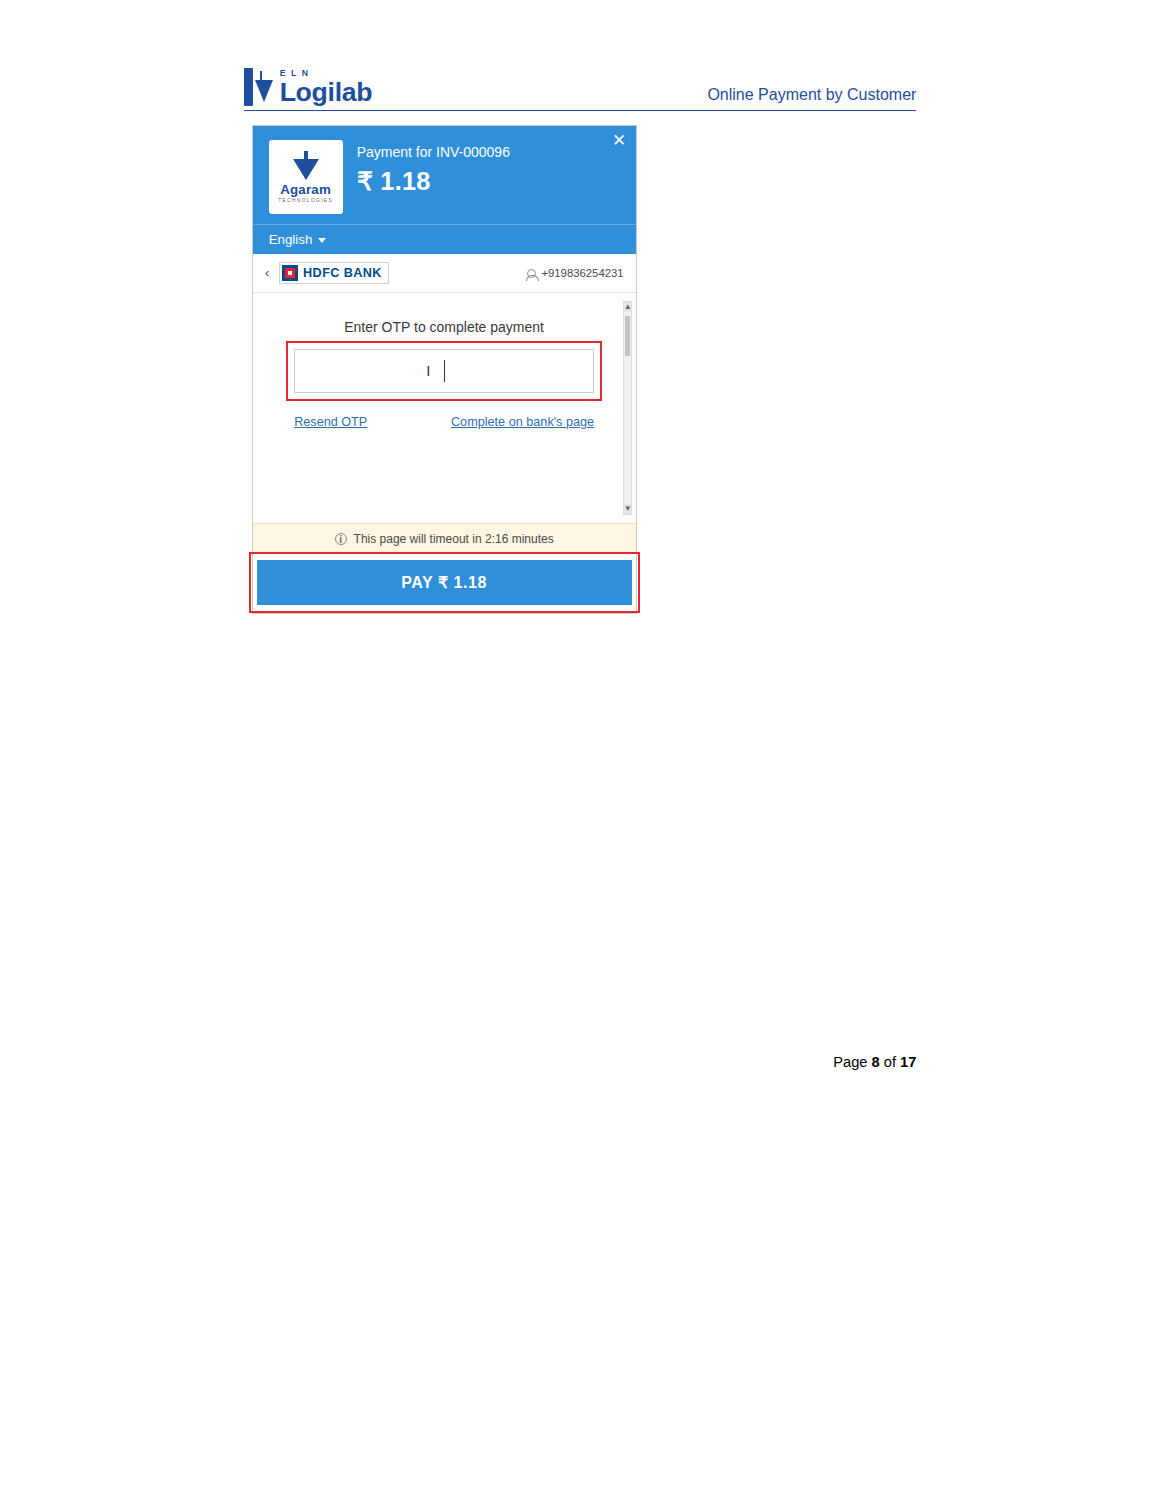E L N
Logilab
Online Payment by Customer
✕
Agaram
TECHNOLOGIES
Payment for INV-000096
₹ 1.18
English
‹ HDFC BANK +919836254231
▲
▼
Enter OTP to complete payment
I
Resend OTP Complete on bank's page
i This page will timeout in 2:16 minutes
PAY ₹ 1.18
Page 8 of 17